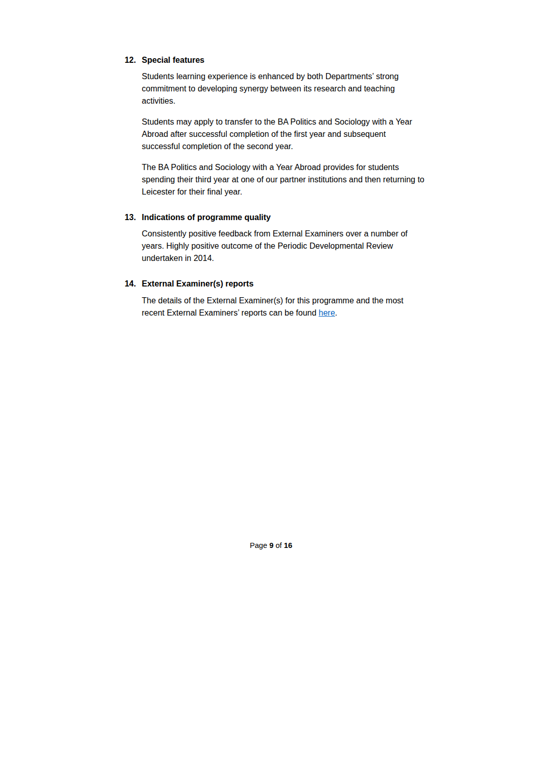12. Special features
Students learning experience is enhanced by both Departments’ strong commitment to developing synergy between its research and teaching activities.
Students may apply to transfer to the BA Politics and Sociology with a Year Abroad after successful completion of the first year and subsequent successful completion of the second year.
The BA Politics and Sociology with a Year Abroad provides for students spending their third year at one of our partner institutions and then returning to Leicester for their final year.
13. Indications of programme quality
Consistently positive feedback from External Examiners over a number of years. Highly positive outcome of the Periodic Developmental Review undertaken in 2014.
14. External Examiner(s) reports
The details of the External Examiner(s) for this programme and the most recent External Examiners’ reports can be found here.
Page 9 of 16